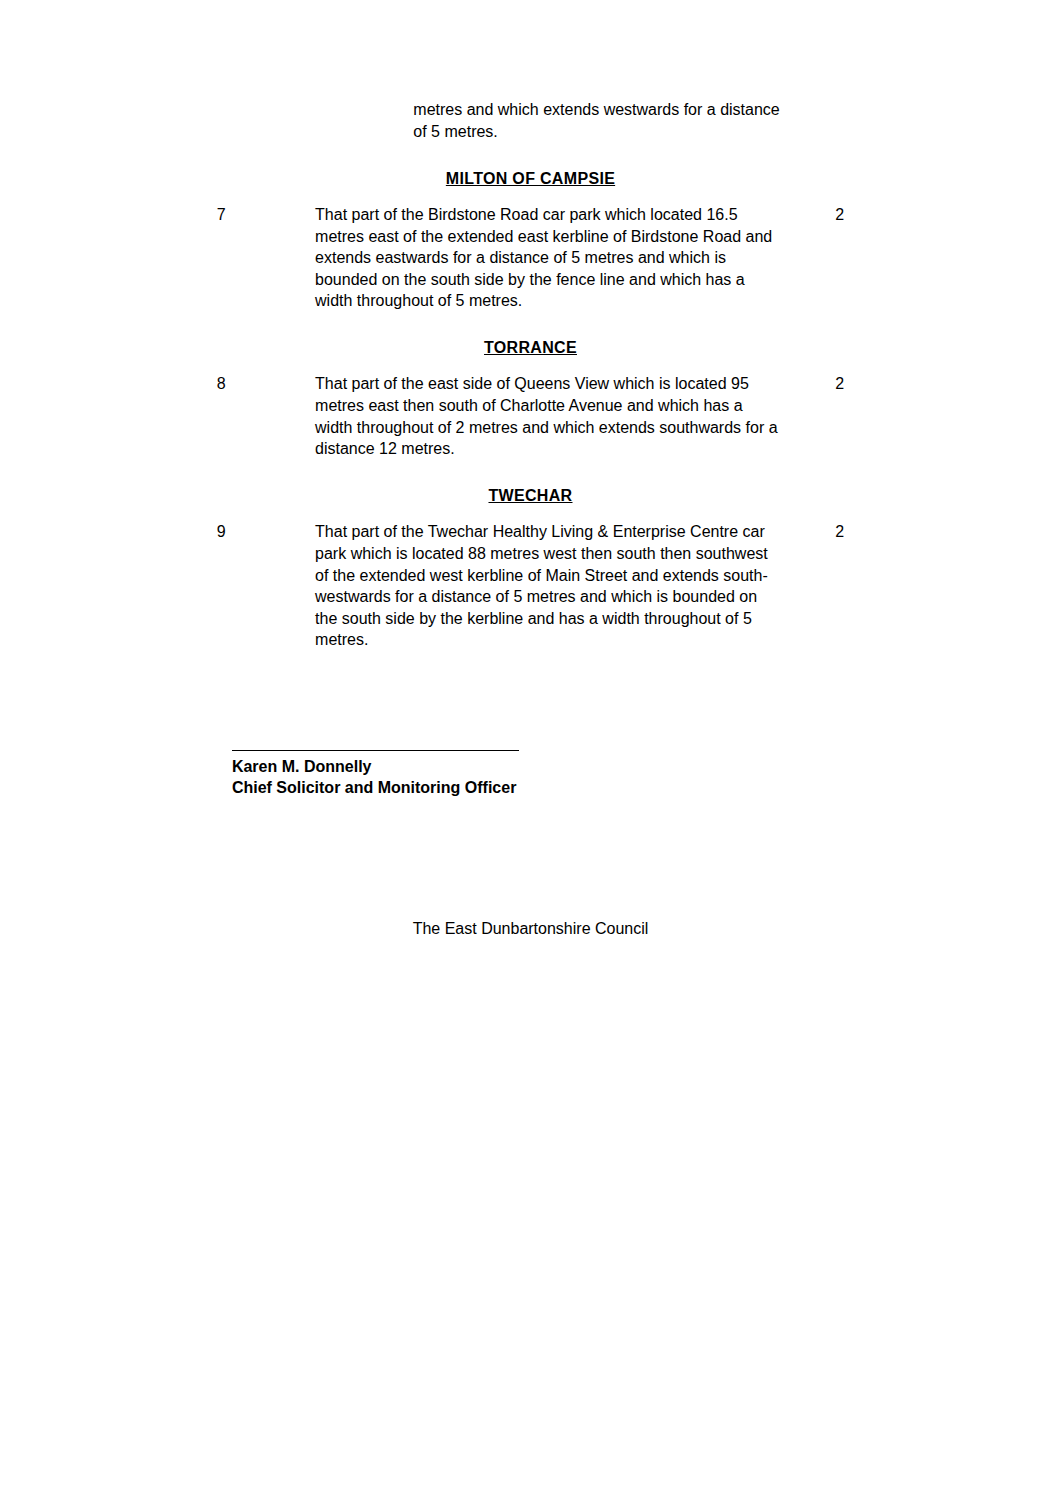metres and which extends westwards for a distance of 5 metres.
Milton of Campsie
| 7 | That part of the Birdstone Road car park which located 16.5 metres east of the extended east kerbline of Birdstone Road and extends eastwards for a distance of 5 metres and which is bounded on the south side by the fence line and which has a width throughout of 5 metres. | 2 |
Torrance
| 8 | That part of the east side of Queens View which is located 95 metres east then south of Charlotte Avenue and which has a width throughout of 2 metres and which extends southwards for a distance 12 metres. | 2 |
Twechar
| 9 | That part of the Twechar Healthy Living & Enterprise Centre car park which is located 88 metres west then south then southwest of the extended west kerbline of Main Street and extends south-westwards for a distance of 5 metres and which is bounded on the south side by the kerbline and has a width throughout of 5 metres. | 2 |
Karen M. Donnelly
Chief Solicitor and Monitoring Officer
The East Dunbartonshire Council